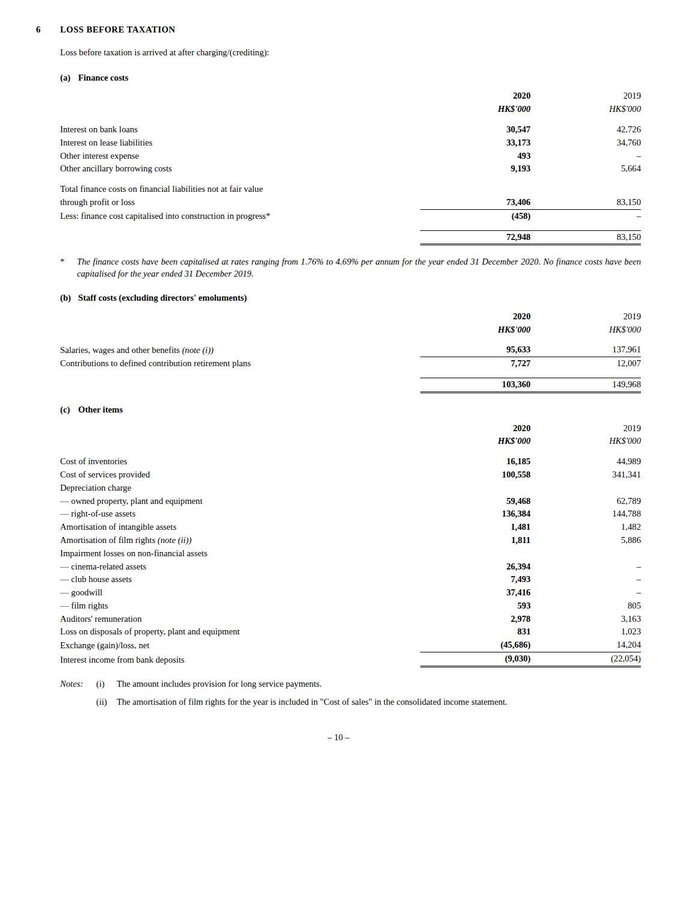6
LOSS BEFORE TAXATION
Loss before taxation is arrived at after charging/(crediting):
(a) Finance costs
| | 2020 | 2019 |
| | HK$'000 | HK$'000 |
| Interest on bank loans | 30,547 | 42,726 |
| Interest on lease liabilities | 33,173 | 34,760 |
| Other interest expense | 493 | – |
| Other ancillary borrowing costs | 9,193 | 5,664 |
| Total finance costs on financial liabilities not at fair value | | |
| through profit or loss | 73,406 | 83,150 |
| Less: finance cost capitalised into construction in progress* | (458) | – |
| | 72,948 | 83,150 |
*
The finance costs have been capitalised at rates ranging from 1.76% to 4.69% per annum for the year ended 31 December 2020. No finance costs have been capitalised for the year ended 31 December 2019.
(b) Staff costs (excluding directors' emoluments)
| | 2020 | 2019 |
| | HK$'000 | HK$'000 |
| Salaries, wages and other benefits (note (i)) | 95,633 | 137,961 |
| Contributions to defined contribution retirement plans | 7,727 | 12,007 |
| | 103,360 | 149,968 |
(c) Other items
| | 2020 | 2019 |
| | HK$'000 | HK$'000 |
| Cost of inventories | 16,185 | 44,989 |
| Cost of services provided | 100,558 | 341,341 |
| Depreciation charge | | |
| — owned property, plant and equipment | 59,468 | 62,789 |
| — right-of-use assets | 136,384 | 144,788 |
| Amortisation of intangible assets | 1,481 | 1,482 |
| Amortisation of film rights (note (ii)) | 1,811 | 5,886 |
| Impairment losses on non-financial assets | | |
| — cinema-related assets | 26,394 | – |
| — club house assets | 7,493 | – |
| — goodwill | 37,416 | – |
| — film rights | 593 | 805 |
| Auditors' remuneration | 2,978 | 3,163 |
| Loss on disposals of property, plant and equipment | 831 | 1,023 |
| Exchange (gain)/loss, net | (45,686) | 14,204 |
| Interest income from bank deposits | (9,030) | (22,054) |
Notes:
(i)
The amount includes provision for long service payments.
Notes:
(ii)
The amortisation of film rights for the year is included in "Cost of sales" in the consolidated income statement.
– 10 –